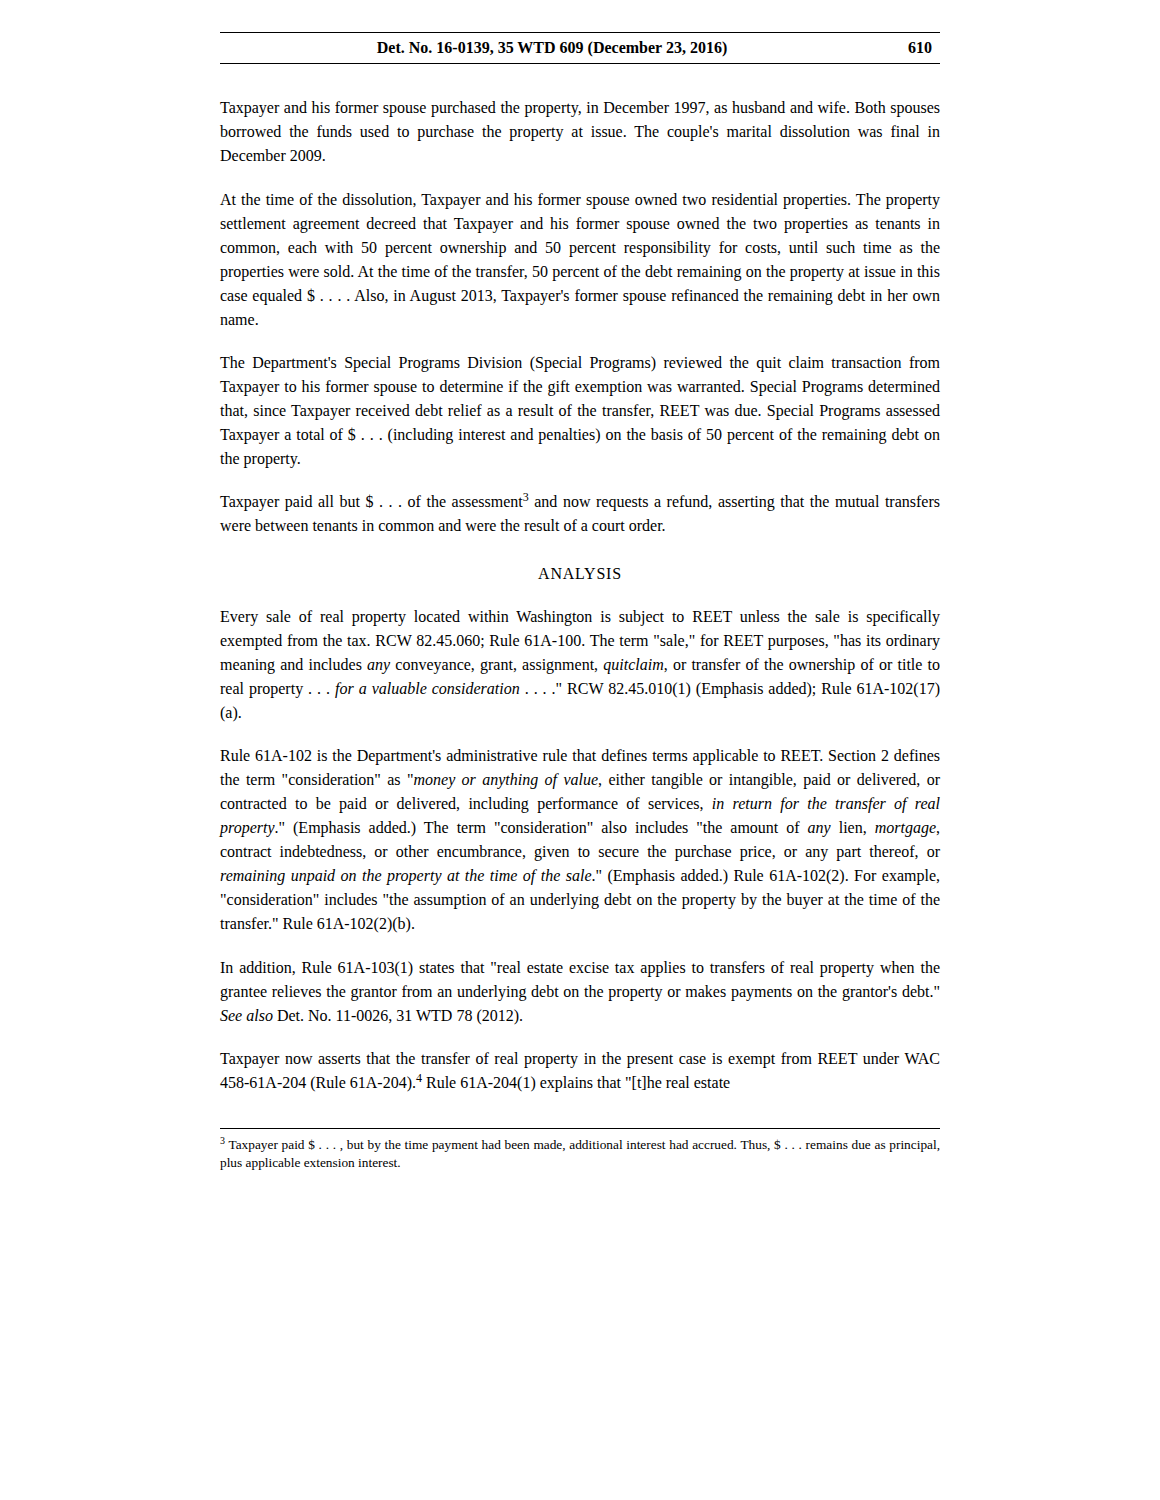Det. No. 16-0139, 35 WTD 609 (December 23, 2016) 610
Taxpayer and his former spouse purchased the property, in December 1997, as husband and wife. Both spouses borrowed the funds used to purchase the property at issue. The couple's marital dissolution was final in December 2009.
At the time of the dissolution, Taxpayer and his former spouse owned two residential properties. The property settlement agreement decreed that Taxpayer and his former spouse owned the two properties as tenants in common, each with 50 percent ownership and 50 percent responsibility for costs, until such time as the properties were sold. At the time of the transfer, 50 percent of the debt remaining on the property at issue in this case equaled $ . . . . Also, in August 2013, Taxpayer's former spouse refinanced the remaining debt in her own name.
The Department's Special Programs Division (Special Programs) reviewed the quit claim transaction from Taxpayer to his former spouse to determine if the gift exemption was warranted. Special Programs determined that, since Taxpayer received debt relief as a result of the transfer, REET was due. Special Programs assessed Taxpayer a total of $ . . . (including interest and penalties) on the basis of 50 percent of the remaining debt on the property.
Taxpayer paid all but $ . . . of the assessment3 and now requests a refund, asserting that the mutual transfers were between tenants in common and were the result of a court order.
ANALYSIS
Every sale of real property located within Washington is subject to REET unless the sale is specifically exempted from the tax. RCW 82.45.060; Rule 61A-100. The term "sale," for REET purposes, "has its ordinary meaning and includes any conveyance, grant, assignment, quitclaim, or transfer of the ownership of or title to real property . . . for a valuable consideration . . . ." RCW 82.45.010(1) (Emphasis added); Rule 61A-102(17)(a).
Rule 61A-102 is the Department's administrative rule that defines terms applicable to REET. Section 2 defines the term "consideration" as "money or anything of value, either tangible or intangible, paid or delivered, or contracted to be paid or delivered, including performance of services, in return for the transfer of real property." (Emphasis added.) The term "consideration" also includes "the amount of any lien, mortgage, contract indebtedness, or other encumbrance, given to secure the purchase price, or any part thereof, or remaining unpaid on the property at the time of the sale." (Emphasis added.) Rule 61A-102(2). For example, "consideration" includes "the assumption of an underlying debt on the property by the buyer at the time of the transfer." Rule 61A-102(2)(b).
In addition, Rule 61A-103(1) states that "real estate excise tax applies to transfers of real property when the grantee relieves the grantor from an underlying debt on the property or makes payments on the grantor's debt." See also Det. No. 11-0026, 31 WTD 78 (2012).
Taxpayer now asserts that the transfer of real property in the present case is exempt from REET under WAC 458-61A-204 (Rule 61A-204).4 Rule 61A-204(1) explains that "[t]he real estate
3 Taxpayer paid $ . . . , but by the time payment had been made, additional interest had accrued. Thus, $ . . . remains due as principal, plus applicable extension interest.